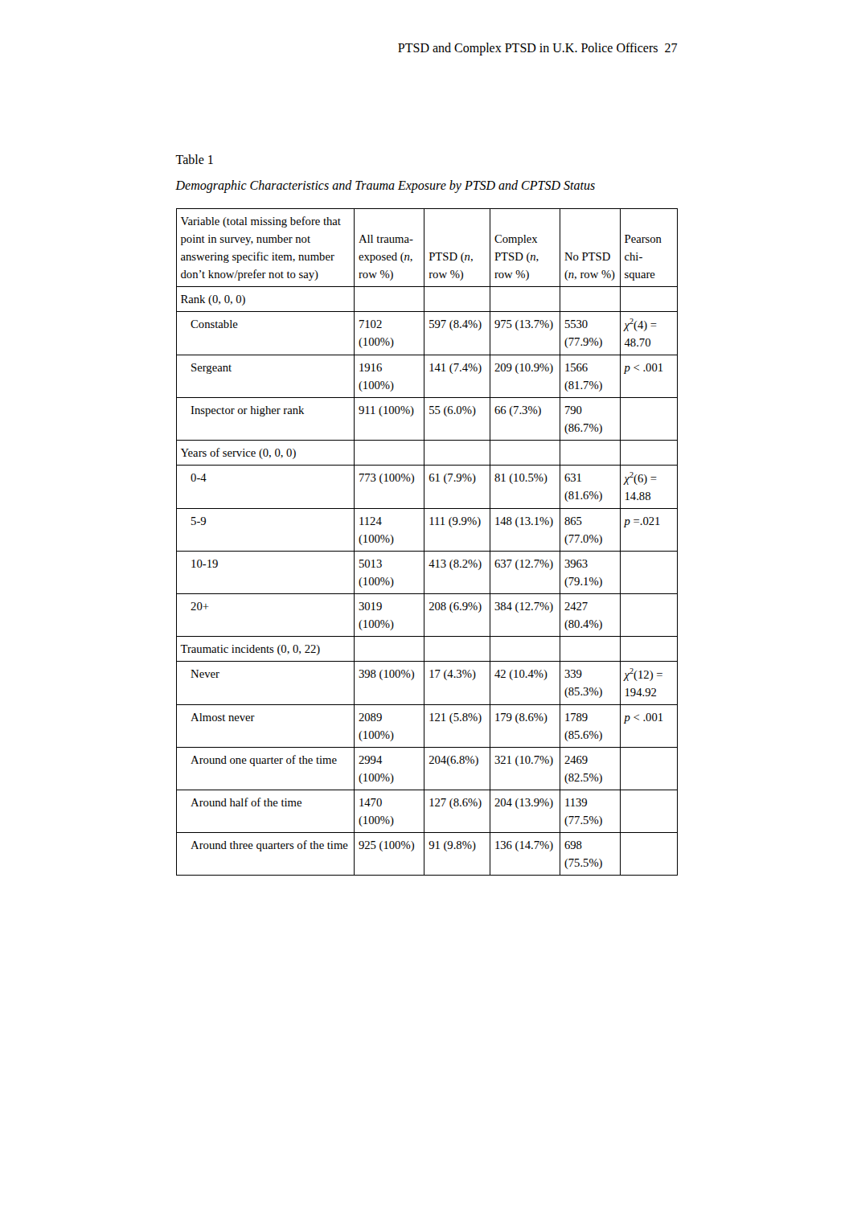PTSD and Complex PTSD in U.K. Police Officers 27
Table 1
Demographic Characteristics and Trauma Exposure by PTSD and CPTSD Status
| Variable (total missing before that point in survey, number not answering specific item, number don’t know/prefer not to say) | All trauma-exposed ( n , row %) | PTSD ( n , row %) | Complex PTSD ( n , row %) | No PTSD ( n , row %) | Pearson chi-square |
| --- | --- | --- | --- | --- | --- |
| Rank (0, 0, 0) | | | | | |
| Constable | 7102 (100%) | 597 (8.4%) | 975 (13.7%) | 5530 (77.9%) | χ 2 (4) = 48.70 |
| Sergeant | 1916 (100%) | 141 (7.4%) | 209 (10.9%) | 1566 (81.7%) | p < .001 |
| Inspector or higher rank | 911 (100%) | 55 (6.0%) | 66 (7.3%) | 790 (86.7%) | |
| Years of service (0, 0, 0) | | | | | |
| 0-4 | 773 (100%) | 61 (7.9%) | 81 (10.5%) | 631 (81.6%) | χ 2 (6) = 14.88 |
| 5-9 | 1124 (100%) | 111 (9.9%) | 148 (13.1%) | 865 (77.0%) | p =.021 |
| 10-19 | 5013 (100%) | 413 (8.2%) | 637 (12.7%) | 3963 (79.1%) | |
| 20+ | 3019 (100%) | 208 (6.9%) | 384 (12.7%) | 2427 (80.4%) | |
| Traumatic incidents (0, 0, 22) | | | | | |
| Never | 398 (100%) | 17 (4.3%) | 42 (10.4%) | 339 (85.3%) | χ 2 (12) = 194.92 |
| Almost never | 2089 (100%) | 121 (5.8%) | 179 (8.6%) | 1789 (85.6%) | p < .001 |
| Around one quarter of the time | 2994 (100%) | 204(6.8%) | 321 (10.7%) | 2469 (82.5%) | |
| Around half of the time | 1470 (100%) | 127 (8.6%) | 204 (13.9%) | 1139 (77.5%) | |
| Around three quarters of the time | 925 (100%) | 91 (9.8%) | 136 (14.7%) | 698 (75.5%) | |